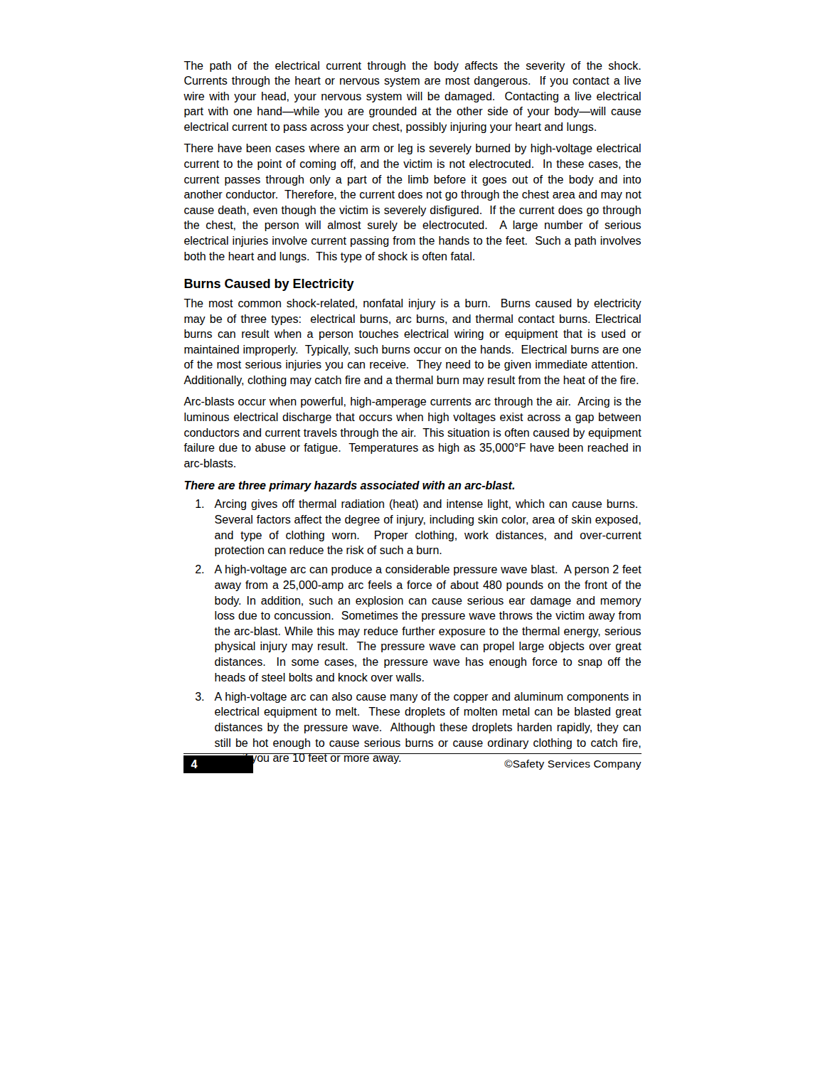The path of the electrical current through the body affects the severity of the shock. Currents through the heart or nervous system are most dangerous. If you contact a live wire with your head, your nervous system will be damaged. Contacting a live electrical part with one hand—while you are grounded at the other side of your body—will cause electrical current to pass across your chest, possibly injuring your heart and lungs.
There have been cases where an arm or leg is severely burned by high-voltage electrical current to the point of coming off, and the victim is not electrocuted. In these cases, the current passes through only a part of the limb before it goes out of the body and into another conductor. Therefore, the current does not go through the chest area and may not cause death, even though the victim is severely disfigured. If the current does go through the chest, the person will almost surely be electrocuted. A large number of serious electrical injuries involve current passing from the hands to the feet. Such a path involves both the heart and lungs. This type of shock is often fatal.
Burns Caused by Electricity
The most common shock-related, nonfatal injury is a burn. Burns caused by electricity may be of three types: electrical burns, arc burns, and thermal contact burns. Electrical burns can result when a person touches electrical wiring or equipment that is used or maintained improperly. Typically, such burns occur on the hands. Electrical burns are one of the most serious injuries you can receive. They need to be given immediate attention. Additionally, clothing may catch fire and a thermal burn may result from the heat of the fire.
Arc-blasts occur when powerful, high-amperage currents arc through the air. Arcing is the luminous electrical discharge that occurs when high voltages exist across a gap between conductors and current travels through the air. This situation is often caused by equipment failure due to abuse or fatigue. Temperatures as high as 35,000°F have been reached in arc-blasts.
There are three primary hazards associated with an arc-blast.
Arcing gives off thermal radiation (heat) and intense light, which can cause burns. Several factors affect the degree of injury, including skin color, area of skin exposed, and type of clothing worn. Proper clothing, work distances, and over-current protection can reduce the risk of such a burn.
A high-voltage arc can produce a considerable pressure wave blast. A person 2 feet away from a 25,000-amp arc feels a force of about 480 pounds on the front of the body. In addition, such an explosion can cause serious ear damage and memory loss due to concussion. Sometimes the pressure wave throws the victim away from the arc-blast. While this may reduce further exposure to the thermal energy, serious physical injury may result. The pressure wave can propel large objects over great distances. In some cases, the pressure wave has enough force to snap off the heads of steel bolts and knock over walls.
A high-voltage arc can also cause many of the copper and aluminum components in electrical equipment to melt. These droplets of molten metal can be blasted great distances by the pressure wave. Although these droplets harden rapidly, they can still be hot enough to cause serious burns or cause ordinary clothing to catch fire, even if you are 10 feet or more away.
4 ©Safety Services Company